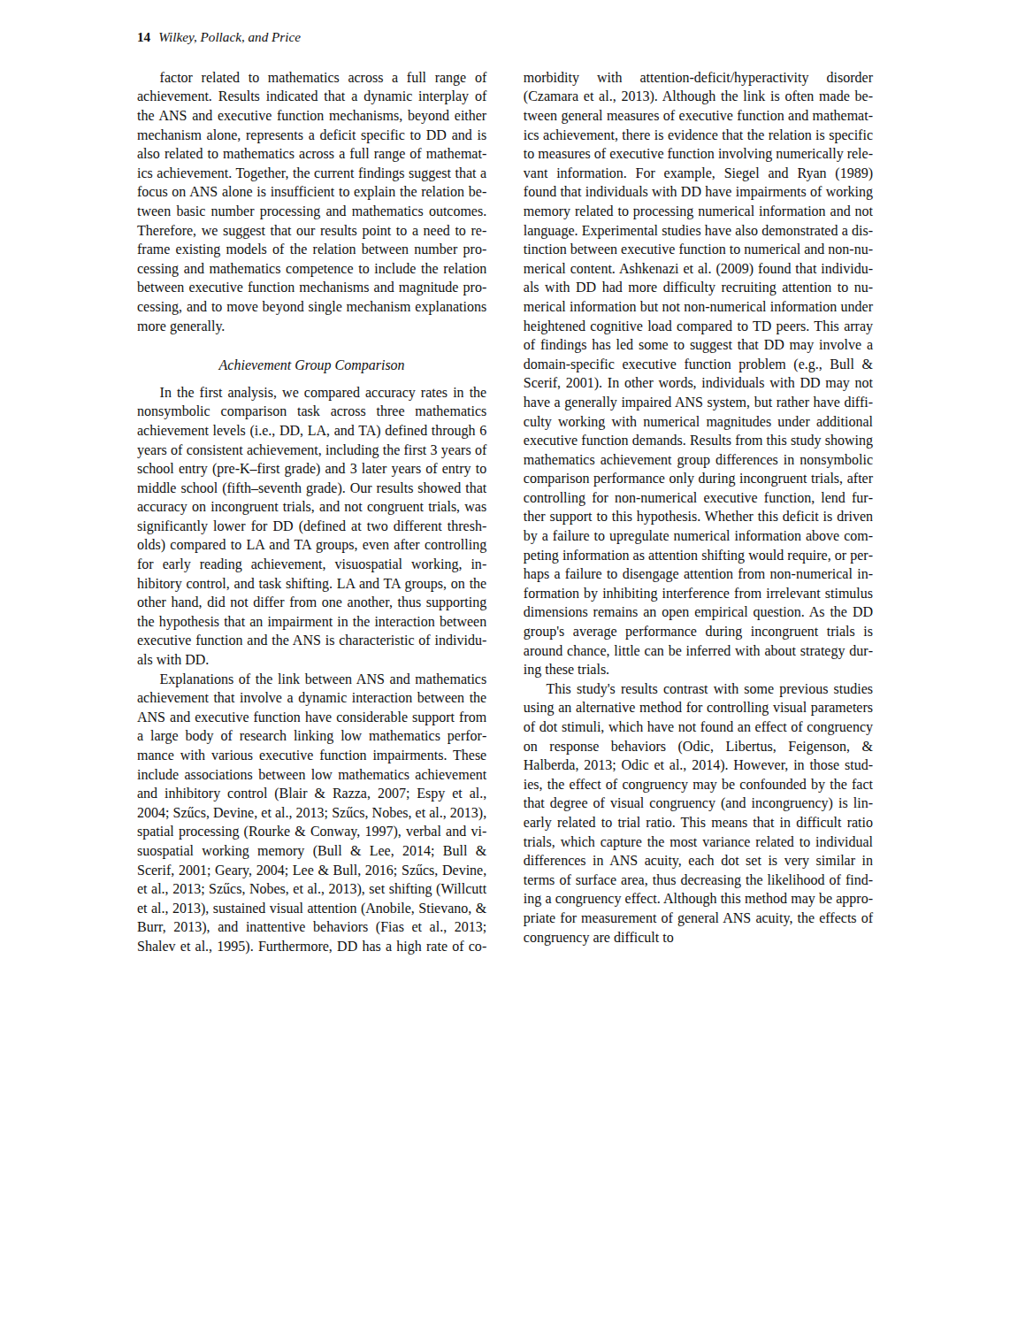14 Wilkey, Pollack, and Price
factor related to mathematics across a full range of achievement. Results indicated that a dynamic interplay of the ANS and executive function mechanisms, beyond either mechanism alone, represents a deficit specific to DD and is also related to mathematics across a full range of mathematics achievement. Together, the current findings suggest that a focus on ANS alone is insufficient to explain the relation between basic number processing and mathematics outcomes. Therefore, we suggest that our results point to a need to reframe existing models of the relation between number processing and mathematics competence to include the relation between executive function mechanisms and magnitude processing, and to move beyond single mechanism explanations more generally.
Achievement Group Comparison
In the first analysis, we compared accuracy rates in the nonsymbolic comparison task across three mathematics achievement levels (i.e., DD, LA, and TA) defined through 6 years of consistent achievement, including the first 3 years of school entry (pre-K–first grade) and 3 later years of entry to middle school (fifth–seventh grade). Our results showed that accuracy on incongruent trials, and not congruent trials, was significantly lower for DD (defined at two different thresholds) compared to LA and TA groups, even after controlling for early reading achievement, visuospatial working, inhibitory control, and task shifting. LA and TA groups, on the other hand, did not differ from one another, thus supporting the hypothesis that an impairment in the interaction between executive function and the ANS is characteristic of individuals with DD.
Explanations of the link between ANS and mathematics achievement that involve a dynamic interaction between the ANS and executive function have considerable support from a large body of research linking low mathematics performance with various executive function impairments. These include associations between low mathematics achievement and inhibitory control (Blair & Razza, 2007; Espy et al., 2004; Szűcs, Devine, et al., 2013; Szűcs, Nobes, et al., 2013), spatial processing (Rourke & Conway, 1997), verbal and visuospatial working memory (Bull & Lee, 2014; Bull & Scerif, 2001; Geary, 2004; Lee & Bull, 2016; Szűcs, Devine, et al., 2013; Szűcs, Nobes, et al., 2013), set shifting (Willcutt et al., 2013), sustained visual attention (Anobile, Stievano, & Burr, 2013), and inattentive behaviors (Fias et al., 2013; Shalev et al., 1995). Furthermore, DD has a high rate of comorbidity with attention-deficit/hyperactivity disorder (Czamara et al., 2013). Although the link is often made between general measures of executive function and mathematics achievement, there is evidence that the relation is specific to measures of executive function involving numerically relevant information. For example, Siegel and Ryan (1989) found that individuals with DD have impairments of working memory related to processing numerical information and not language. Experimental studies have also demonstrated a distinction between executive function to numerical and non-numerical content. Ashkenazi et al. (2009) found that individuals with DD had more difficulty recruiting attention to numerical information but not non-numerical information under heightened cognitive load compared to TD peers. This array of findings has led some to suggest that DD may involve a domain-specific executive function problem (e.g., Bull & Scerif, 2001). In other words, individuals with DD may not have a generally impaired ANS system, but rather have difficulty working with numerical magnitudes under additional executive function demands. Results from this study showing mathematics achievement group differences in nonsymbolic comparison performance only during incongruent trials, after controlling for non-numerical executive function, lend further support to this hypothesis. Whether this deficit is driven by a failure to upregulate numerical information above competing information as attention shifting would require, or perhaps a failure to disengage attention from non-numerical information by inhibiting interference from irrelevant stimulus dimensions remains an open empirical question. As the DD group's average performance during incongruent trials is around chance, little can be inferred with about strategy during these trials.
This study's results contrast with some previous studies using an alternative method for controlling visual parameters of dot stimuli, which have not found an effect of congruency on response behaviors (Odic, Libertus, Feigenson, & Halberda, 2013; Odic et al., 2014). However, in those studies, the effect of congruency may be confounded by the fact that degree of visual congruency (and incongruency) is linearly related to trial ratio. This means that in difficult ratio trials, which capture the most variance related to individual differences in ANS acuity, each dot set is very similar in terms of surface area, thus decreasing the likelihood of finding a congruency effect. Although this method may be appropriate for measurement of general ANS acuity, the effects of congruency are difficult to